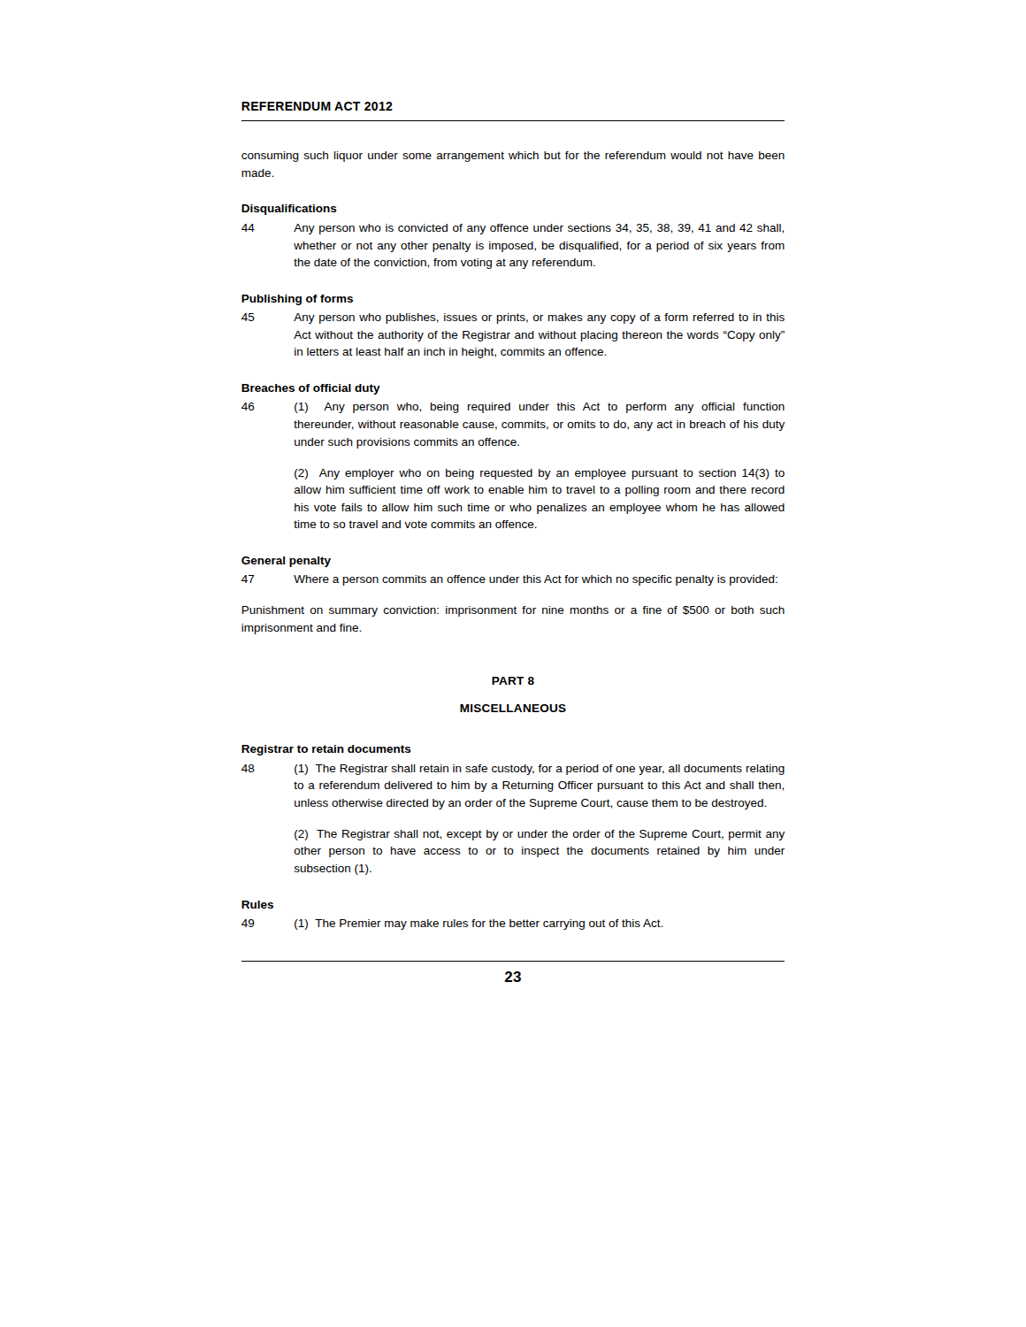REFERENDUM ACT 2012
consuming such liquor under some arrangement which but for the referendum would not have been made.
Disqualifications
44
Any person who is convicted of any offence under sections 34, 35, 38, 39, 41 and 42 shall, whether or not any other penalty is imposed, be disqualified, for a period of six years from the date of the conviction, from voting at any referendum.
Publishing of forms
45
Any person who publishes, issues or prints, or makes any copy of a form referred to in this Act without the authority of the Registrar and without placing thereon the words “Copy only” in letters at least half an inch in height, commits an offence.
Breaches of official duty
46
(1) Any person who, being required under this Act to perform any official function thereunder, without reasonable cause, commits, or omits to do, any act in breach of his duty under such provisions commits an offence.
(2) Any employer who on being requested by an employee pursuant to section 14(3) to allow him sufficient time off work to enable him to travel to a polling room and there record his vote fails to allow him such time or who penalizes an employee whom he has allowed time to so travel and vote commits an offence.
General penalty
47
Where a person commits an offence under this Act for which no specific penalty is provided:
Punishment on summary conviction: imprisonment for nine months or a fine of $500 or both such imprisonment and fine.
PART 8
MISCELLANEOUS
Registrar to retain documents
48
(1) The Registrar shall retain in safe custody, for a period of one year, all documents relating to a referendum delivered to him by a Returning Officer pursuant to this Act and shall then, unless otherwise directed by an order of the Supreme Court, cause them to be destroyed.
(2) The Registrar shall not, except by or under the order of the Supreme Court, permit any other person to have access to or to inspect the documents retained by him under subsection (1).
Rules
49
(1) The Premier may make rules for the better carrying out of this Act.
23